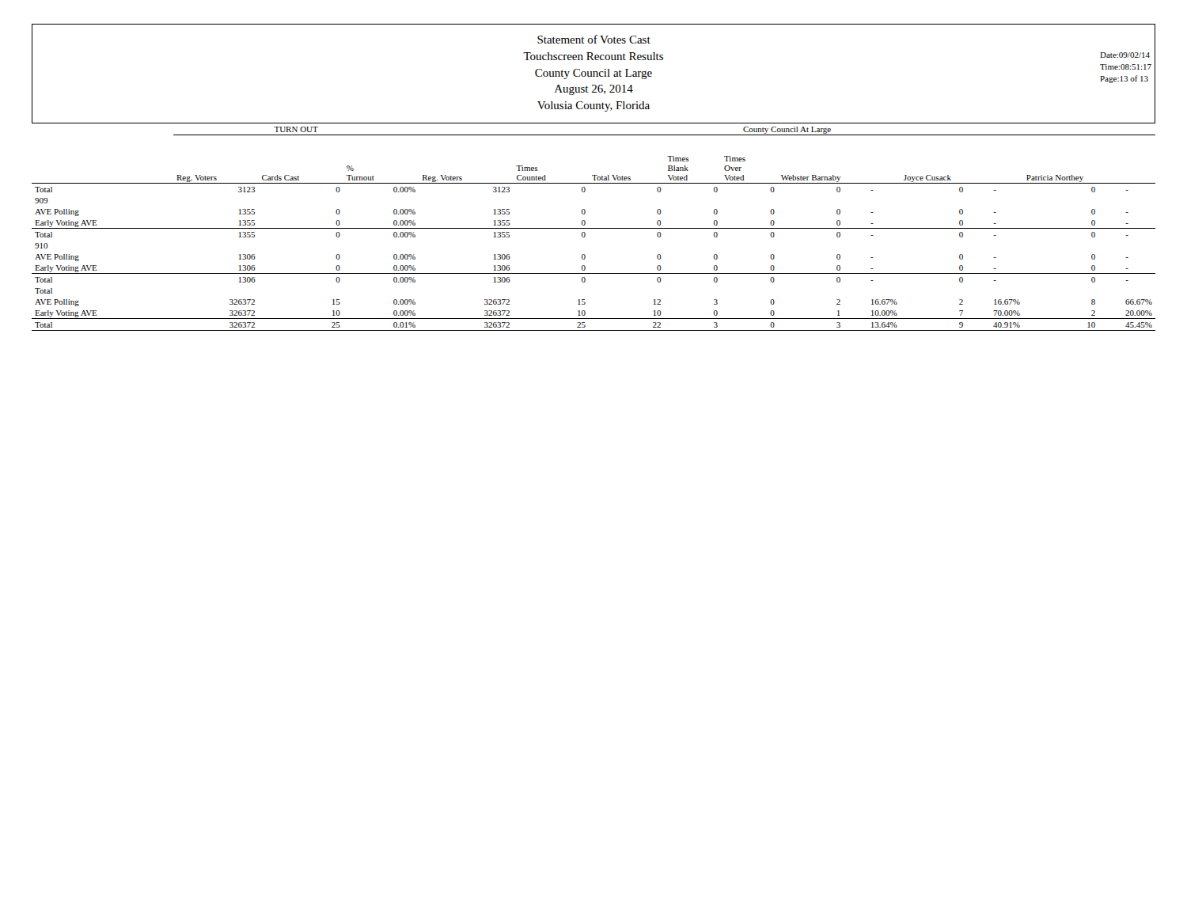Statement of Votes Cast
Touchscreen Recount Results
County Council at Large
August 26, 2014
Volusia County, Florida
Date:09/02/14
Time:08:51:17
Page:13 of 13
| | TURN OUT | County Council At Large |
| | Reg. Voters | Cards Cast | % Turnout | Reg. Voters | Times Counted | Total Votes | Times Blank Voted | Times Over Voted | Webster Barnaby | Joyce Cusack | Patricia Northey |
| Total | 3123 | 0 | 0.00% | 3123 | 0 | 0 | 0 | 0 | 0 | - | 0 | - | 0 | - |
| 909 | | | | | | | | | | | | | | |
| AVE Polling | 1355 | 0 | 0.00% | 1355 | 0 | 0 | 0 | 0 | 0 | - | 0 | - | 0 | - |
| Early Voting AVE | 1355 | 0 | 0.00% | 1355 | 0 | 0 | 0 | 0 | 0 | - | 0 | - | 0 | - |
| Total | 1355 | 0 | 0.00% | 1355 | 0 | 0 | 0 | 0 | 0 | - | 0 | - | 0 | - |
| 910 | | | | | | | | | | | | | | |
| AVE Polling | 1306 | 0 | 0.00% | 1306 | 0 | 0 | 0 | 0 | 0 | - | 0 | - | 0 | - |
| Early Voting AVE | 1306 | 0 | 0.00% | 1306 | 0 | 0 | 0 | 0 | 0 | - | 0 | - | 0 | - |
| Total | 1306 | 0 | 0.00% | 1306 | 0 | 0 | 0 | 0 | 0 | - | 0 | - | 0 | - |
| Total | | | | | | | | | | | | | | |
| AVE Polling | 326372 | 15 | 0.00% | 326372 | 15 | 12 | 3 | 0 | 2 | 16.67% | 2 | 16.67% | 8 | 66.67% |
| Early Voting AVE | 326372 | 10 | 0.00% | 326372 | 10 | 10 | 0 | 0 | 1 | 10.00% | 7 | 70.00% | 2 | 20.00% |
| Total | 326372 | 25 | 0.01% | 326372 | 25 | 22 | 3 | 0 | 3 | 13.64% | 9 | 40.91% | 10 | 45.45% |